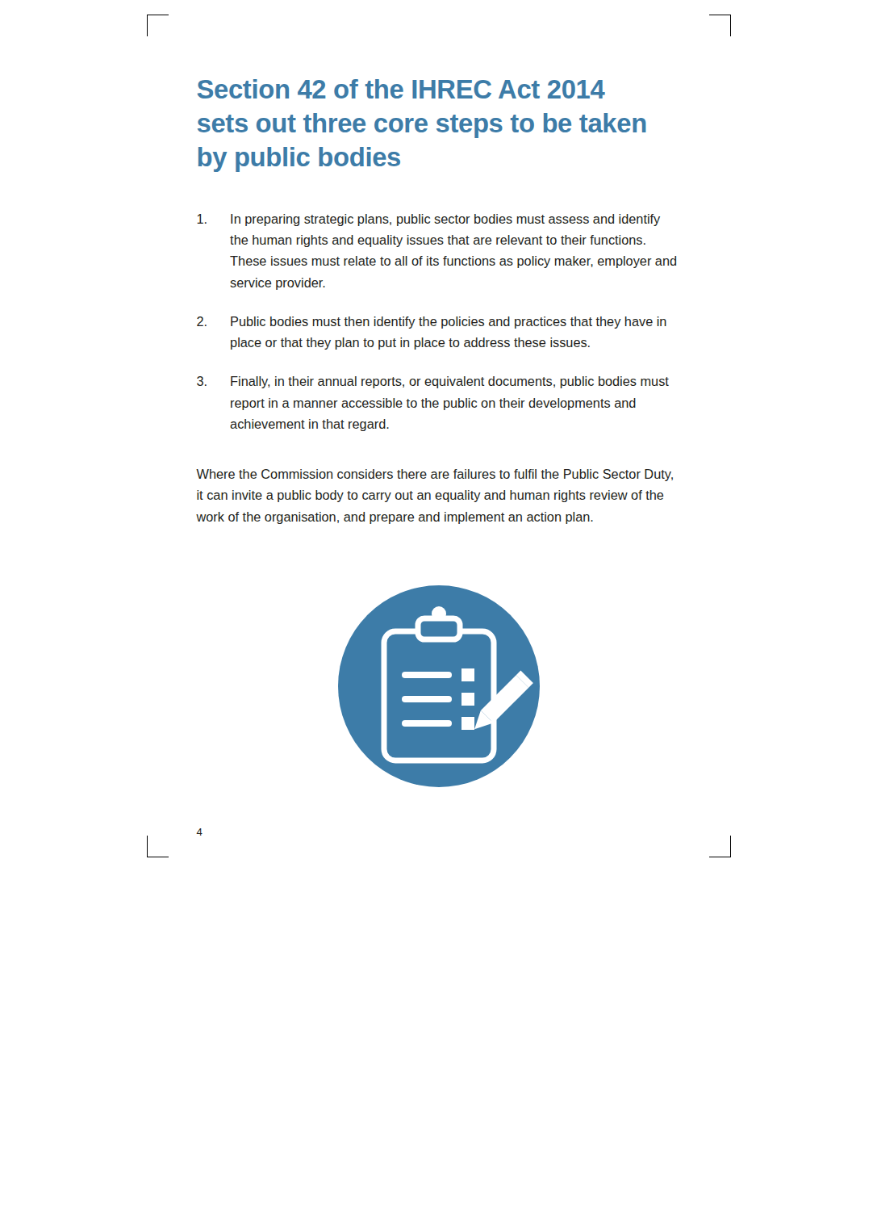Section 42 of the IHREC Act 2014 sets out three core steps to be taken by public bodies
In preparing strategic plans, public sector bodies must assess and identify the human rights and equality issues that are relevant to their functions. These issues must relate to all of its functions as policy maker, employer and service provider.
Public bodies must then identify the policies and practices that they have in place or that they plan to put in place to address these issues.
Finally, in their annual reports, or equivalent documents, public bodies must report in a manner accessible to the public on their developments and achievement in that regard.
Where the Commission considers there are failures to fulfil the Public Sector Duty, it can invite a public body to carry out an equality and human rights review of the work of the organisation, and prepare and implement an action plan.
4